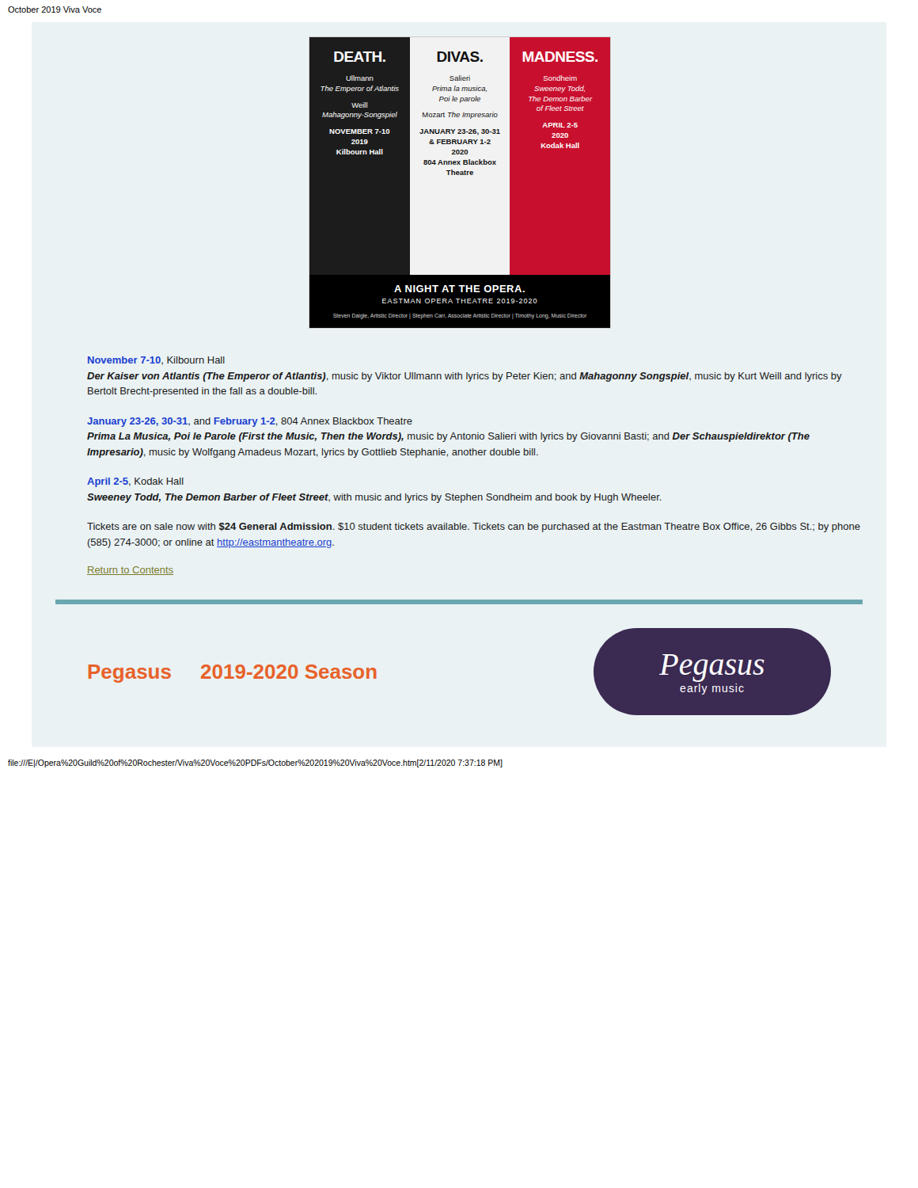October 2019 Viva Voce
DEATH.
Ullmann
The Emperor of Atlantis
Weill
Mahagonny-Songspiel
NOVEMBER 7-10
2019
Kilbourn Hall
DIVAS.
Salieri
Prima la musica,
Poi le parole
Mozart The Impresario
JANUARY 23-26, 30-31
& FEBRUARY 1-2
2020
804 Annex Blackbox
Theatre
MADNESS.
Sondheim
Sweeney Todd,
The Demon Barber
of Fleet Street
APRIL 2-5
2020
Kodak Hall
A NIGHT AT THE OPERA.
EASTMAN OPERA THEATRE 2019-2020
Steven Daigle, Artistic Director | Stephen Carr, Associate Artistic Director | Timothy Long, Music Director
November 7-10, Kilbourn Hall
Der Kaiser von Atlantis (The Emperor of Atlantis), music by Viktor Ullmann with lyrics by Peter Kien; and Mahagonny Songspiel, music by Kurt Weill and lyrics by Bertolt Brecht-presented in the fall as a double-bill.
January 23-26, 30-31, and February 1-2, 804 Annex Blackbox Theatre
Prima La Musica, Poi le Parole (First the Music, Then the Words), music by Antonio Salieri with lyrics by Giovanni Basti; and Der Schauspieldirektor (The Impresario), music by Wolfgang Amadeus Mozart, lyrics by Gottlieb Stephanie, another double bill.
April 2-5, Kodak Hall
Sweeney Todd, The Demon Barber of Fleet Street, with music and lyrics by Stephen Sondheim and book by Hugh Wheeler.
Tickets are on sale now with $24 General Admission. $10 student tickets available. Tickets can be purchased at the Eastman Theatre Box Office, 26 Gibbs St.; by phone (585) 274-3000; or online at http://eastmantheatre.org.
Return to Contents
Pegasus 2019-2020 Season
Pegasus
early music
file:///E|/Opera%20Guild%20of%20Rochester/Viva%20Voce%20PDFs/October%202019%20Viva%20Voce.htm[2/11/2020 7:37:18 PM]